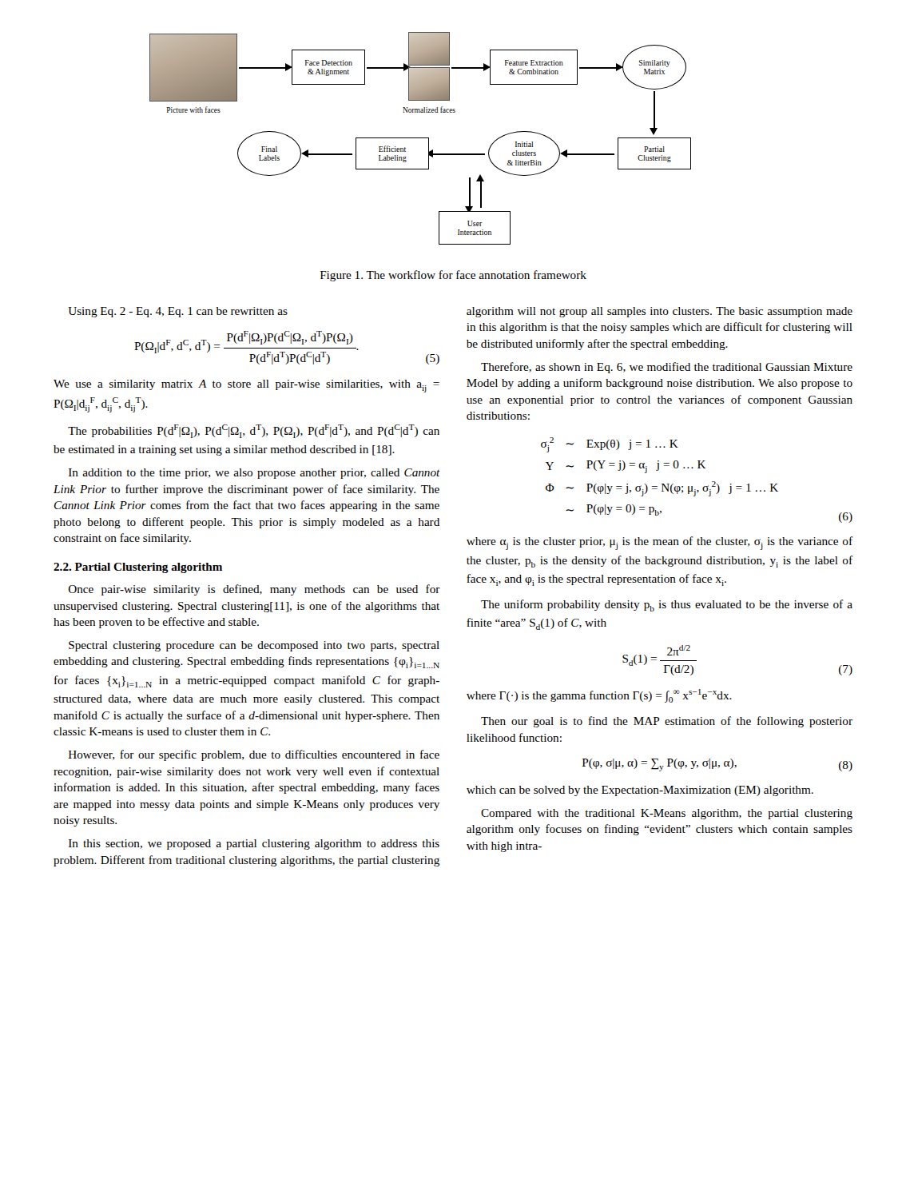Picture with faces
Face Detection
& Alignment
Normalized faces
Feature Extraction
& Combination
Similarity
Matrix
Partial
Clustering
Initial
clusters
& litterBin
Efficient
Labeling
Final
Labels
User
Interaction
Figure 1. The workflow for face annotation framework
Using Eq. 2 - Eq. 4, Eq. 1 can be rewritten as
P(ΩI|dF, dC, dT) = P(dF|ΩI)P(dC|ΩI, dT)P(ΩI) P(dF|dT)P(dC|dT) . (5)
We use a similarity matrix A to store all pair-wise similarities, with aij = P(ΩI|dij F, dij C, dij T).
The probabilities P(dF|ΩI), P(dC|ΩI, dT), P(ΩI), P(dF|dT), and P(dC|dT) can be estimated in a training set using a similar method described in [18].
In addition to the time prior, we also propose another prior, called Cannot Link Prior to further improve the discriminant power of face similarity. The Cannot Link Prior comes from the fact that two faces appearing in the same photo belong to different people. This prior is simply modeled as a hard constraint on face similarity.
2.2. Partial Clustering algorithm
Once pair-wise similarity is defined, many methods can be used for unsupervised clustering. Spectral clustering[11], is one of the algorithms that has been proven to be effective and stable.
Spectral clustering procedure can be decomposed into two parts, spectral embedding and clustering. Spectral embedding finds representations {φi}i=1...N for faces {xi}i=1...N in a metric-equipped compact manifold C for graph-structured data, where data are much more easily clustered. This compact manifold C is actually the surface of a d-dimensional unit hyper-sphere. Then classic K-means is used to cluster them in C.
However, for our specific problem, due to difficulties encountered in face recognition, pair-wise similarity does not work very well even if contextual information is added. In this situation, after spectral embedding, many faces are mapped into messy data points and simple K-Means only produces very noisy results.
In this section, we proposed a partial clustering algorithm to address this problem. Different from traditional clustering algorithms, the partial clustering algorithm will not group all samples into clusters. The basic assumption made in this algorithm is that the noisy samples which are difficult for clustering will be distributed uniformly after the spectral embedding.
Therefore, as shown in Eq. 6, we modified the traditional Gaussian Mixture Model by adding a uniform background noise distribution. We also propose to use an exponential prior to control the variances of component Gaussian distributions:
| σ j 2 | ∼ | Exp(θ) j = 1 … K |
| Y | ∼ | P(Y = j) = α j j = 0 … K |
| Φ | ∼ | P(φ/y = j, σ j ) = N(φ; μ j , σ j 2 ) j = 1 … K |
| | ∼ | P(φ/y = 0) = p b , |
(6)
where αj is the cluster prior, μj is the mean of the cluster, σj is the variance of the cluster, pb is the density of the background distribution, yi is the label of face xi, and φi is the spectral representation of face xi.
The uniform probability density pb is thus evaluated to be the inverse of a finite “area” Sd(1) of C, with
Sd(1) = 2πd/2 Γ(d/2) (7)
where Γ(·) is the gamma function Γ(s) = ∫0∞ xs−1e−xdx.
Then our goal is to find the MAP estimation of the following posterior likelihood function:
P(φ, σ|μ, α) = ∑y P(φ, y, σ|μ, α), (8)
which can be solved by the Expectation-Maximization (EM) algorithm.
Compared with the traditional K-Means algorithm, the partial clustering algorithm only focuses on finding “evident” clusters which contain samples with high intra-